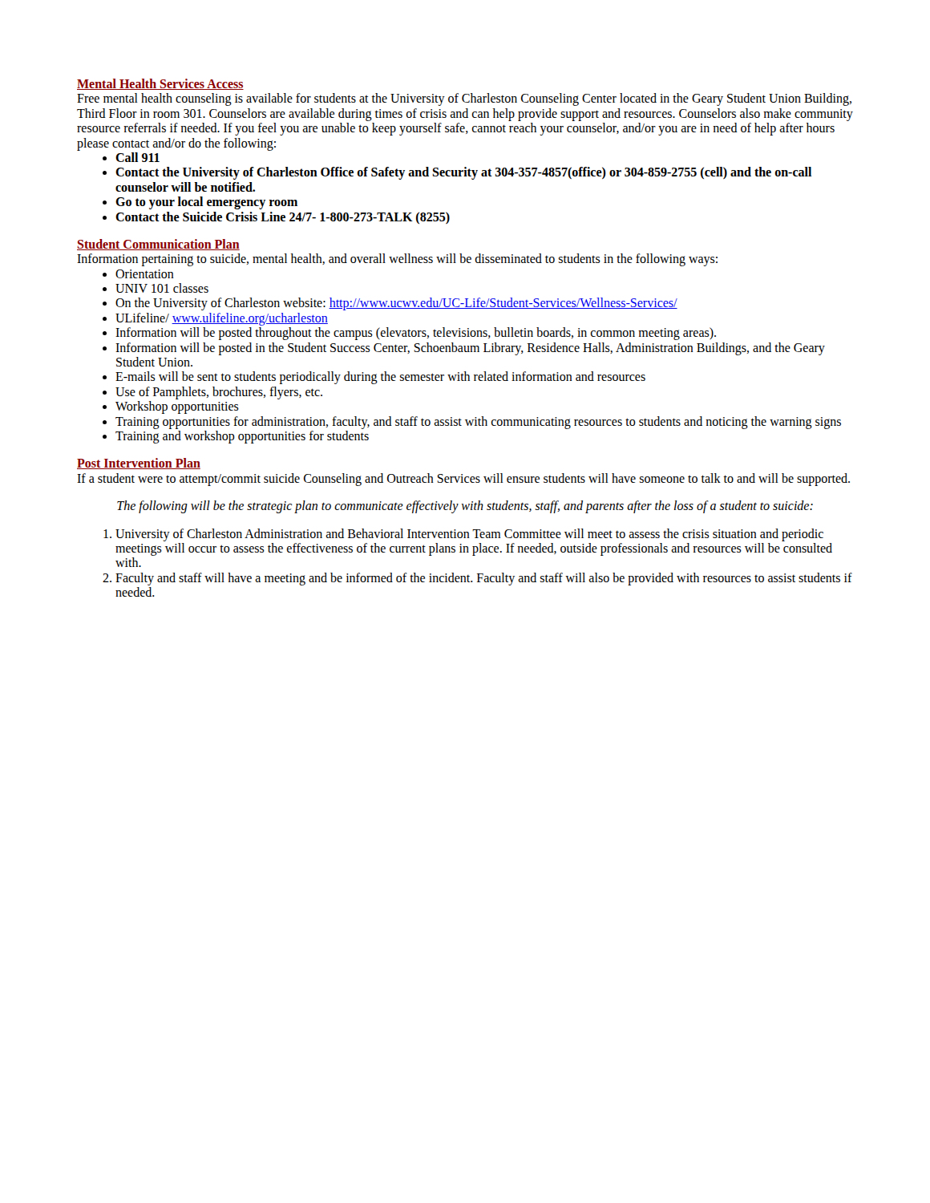Mental Health Services Access
Free mental health counseling is available for students at the University of Charleston Counseling Center located in the Geary Student Union Building, Third Floor in room 301. Counselors are available during times of crisis and can help provide support and resources. Counselors also make community resource referrals if needed. If you feel you are unable to keep yourself safe, cannot reach your counselor, and/or you are in need of help after hours please contact and/or do the following:
Call 911
Contact the University of Charleston Office of Safety and Security at 304-357-4857(office) or 304-859-2755 (cell) and the on-call counselor will be notified.
Go to your local emergency room
Contact the Suicide Crisis Line 24/7- 1-800-273-TALK (8255)
Student Communication Plan
Information pertaining to suicide, mental health, and overall wellness will be disseminated to students in the following ways:
Orientation
UNIV 101 classes
On the University of Charleston website: http://www.ucwv.edu/UC-Life/Student-Services/Wellness-Services/
ULifeline/ www.ulifeline.org/ucharleston
Information will be posted throughout the campus (elevators, televisions, bulletin boards, in common meeting areas).
Information will be posted in the Student Success Center, Schoenbaum Library, Residence Halls, Administration Buildings, and the Geary Student Union.
E-mails will be sent to students periodically during the semester with related information and resources
Use of Pamphlets, brochures, flyers, etc.
Workshop opportunities
Training opportunities for administration, faculty, and staff to assist with communicating resources to students and noticing the warning signs
Training and workshop opportunities for students
Post Intervention Plan
If a student were to attempt/commit suicide Counseling and Outreach Services will ensure students will have someone to talk to and will be supported.
The following will be the strategic plan to communicate effectively with students, staff, and parents after the loss of a student to suicide:
University of Charleston Administration and Behavioral Intervention Team Committee will meet to assess the crisis situation and periodic meetings will occur to assess the effectiveness of the current plans in place. If needed, outside professionals and resources will be consulted with.
Faculty and staff will have a meeting and be informed of the incident. Faculty and staff will also be provided with resources to assist students if needed.